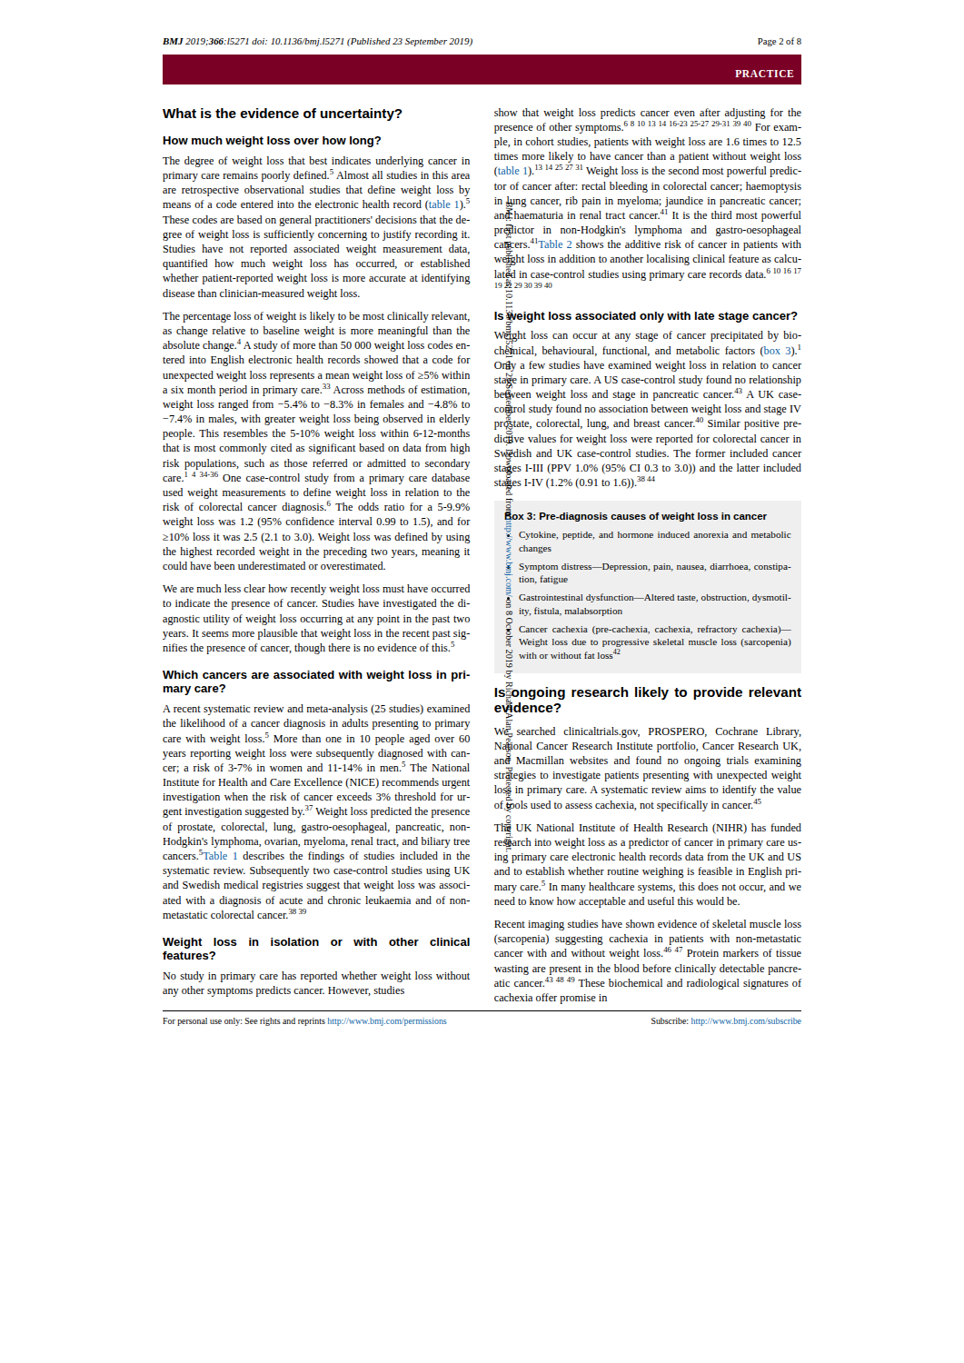BMJ 2019;366:l5271 doi: 10.1136/bmj.l5271 (Published 23 September 2019)
Page 2 of 8
PRACTICE
What is the evidence of uncertainty?
How much weight loss over how long?
The degree of weight loss that best indicates underlying cancer in primary care remains poorly defined.5 Almost all studies in this area are retrospective observational studies that define weight loss by means of a code entered into the electronic health record (table 1).5 These codes are based on general practitioners' decisions that the degree of weight loss is sufficiently concerning to justify recording it. Studies have not reported associated weight measurement data, quantified how much weight loss has occurred, or established whether patient-reported weight loss is more accurate at identifying disease than clinician-measured weight loss.
The percentage loss of weight is likely to be most clinically relevant, as change relative to baseline weight is more meaningful than the absolute change.4 A study of more than 50 000 weight loss codes entered into English electronic health records showed that a code for unexpected weight loss represents a mean weight loss of ≥5% within a six month period in primary care.33 Across methods of estimation, weight loss ranged from −5.4% to −8.3% in females and −4.8% to −7.4% in males, with greater weight loss being observed in elderly people. This resembles the 5-10% weight loss within 6-12-months that is most commonly cited as significant based on data from high risk populations, such as those referred or admitted to secondary care.1 4 34-36 One case-control study from a primary care database used weight measurements to define weight loss in relation to the risk of colorectal cancer diagnosis.6 The odds ratio for a 5-9.9% weight loss was 1.2 (95% confidence interval 0.99 to 1.5), and for ≥10% loss it was 2.5 (2.1 to 3.0). Weight loss was defined by using the highest recorded weight in the preceding two years, meaning it could have been underestimated or overestimated.
We are much less clear how recently weight loss must have occurred to indicate the presence of cancer. Studies have investigated the diagnostic utility of weight loss occurring at any point in the past two years. It seems more plausible that weight loss in the recent past signifies the presence of cancer, though there is no evidence of this.5
Which cancers are associated with weight loss in primary care?
A recent systematic review and meta-analysis (25 studies) examined the likelihood of a cancer diagnosis in adults presenting to primary care with weight loss.5 More than one in 10 people aged over 60 years reporting weight loss were subsequently diagnosed with cancer; a risk of 3-7% in women and 11-14% in men.5 The National Institute for Health and Care Excellence (NICE) recommends urgent investigation when the risk of cancer exceeds 3% threshold for urgent investigation suggested by.37 Weight loss predicted the presence of prostate, colorectal, lung, gastro-oesophageal, pancreatic, non-Hodgkin's lymphoma, ovarian, myeloma, renal tract, and biliary tree cancers.5Table 1 describes the findings of studies included in the systematic review. Subsequently two case-control studies using UK and Swedish medical registries suggest that weight loss was associated with a diagnosis of acute and chronic leukaemia and of non-metastatic colorectal cancer.38 39
Weight loss in isolation or with other clinical features?
No study in primary care has reported whether weight loss without any other symptoms predicts cancer. However, studies
show that weight loss predicts cancer even after adjusting for the presence of other symptoms.6 8 10 13 14 16-23 25-27 29-31 39 40 For example, in cohort studies, patients with weight loss are 1.6 times to 12.5 times more likely to have cancer than a patient without weight loss (table 1).13 14 25 27 31 Weight loss is the second most powerful predictor of cancer after: rectal bleeding in colorectal cancer; haemoptysis in lung cancer, rib pain in myeloma; jaundice in pancreatic cancer; and haematuria in renal tract cancer.41 It is the third most powerful predictor in non-Hodgkin's lymphoma and gastro-oesophageal cancers.41Table 2 shows the additive risk of cancer in patients with weight loss in addition to another localising clinical feature as calculated in case-control studies using primary care records data.6 10 16 17 19 22 29 30 39 40
Is weight loss associated only with late stage cancer?
Weight loss can occur at any stage of cancer precipitated by biochemical, behavioural, functional, and metabolic factors (box 3).1 Only a few studies have examined weight loss in relation to cancer stage in primary care. A US case-control study found no relationship between weight loss and stage in pancreatic cancer.43 A UK case-control study found no association between weight loss and stage IV prostate, colorectal, lung, and breast cancer.40 Similar positive predictive values for weight loss were reported for colorectal cancer in Swedish and UK case-control studies. The former included cancer stages I-III (PPV 1.0% (95% CI 0.3 to 3.0)) and the latter included stages I-IV (1.2% (0.91 to 1.6)).38 44
Box 3: Pre-diagnosis causes of weight loss in cancer
Cytokine, peptide, and hormone induced anorexia and metabolic changes
Symptom distress—Depression, pain, nausea, diarrhoea, constipation, fatigue
Gastrointestinal dysfunction—Altered taste, obstruction, dysmotility, fistula, malabsorption
Cancer cachexia (pre-cachexia, cachexia, refractory cachexia)—Weight loss due to progressive skeletal muscle loss (sarcopenia) with or without fat loss42
Is ongoing research likely to provide relevant evidence?
We searched clinicaltrials.gov, PROSPERO, Cochrane Library, National Cancer Research Institute portfolio, Cancer Research UK, and Macmillan websites and found no ongoing trials examining strategies to investigate patients presenting with unexpected weight loss in primary care. A systematic review aims to identify the value of tools used to assess cachexia, not specifically in cancer.45
The UK National Institute of Health Research (NIHR) has funded research into weight loss as a predictor of cancer in primary care using primary care electronic health records data from the UK and US and to establish whether routine weighing is feasible in English primary care.5 In many healthcare systems, this does not occur, and we need to know how acceptable and useful this would be.
Recent imaging studies have shown evidence of skeletal muscle loss (sarcopenia) suggesting cachexia in patients with non-metastatic cancer with and without weight loss.46 47 Protein markers of tissue wasting are present in the blood before clinically detectable pancreatic cancer.43 48 49 These biochemical and radiological signatures of cachexia offer promise in
For personal use only: See rights and reprints http://www.bmj.com/permissions
Subscribe: http://www.bmj.com/subscribe
BMJ: first published as 10.1136/bmj.l5271 on 23 September 2019. Downloaded from http://www.bmj.com/ on 8 October 2019 by Richard Alan Pearson. Protected by copyright.